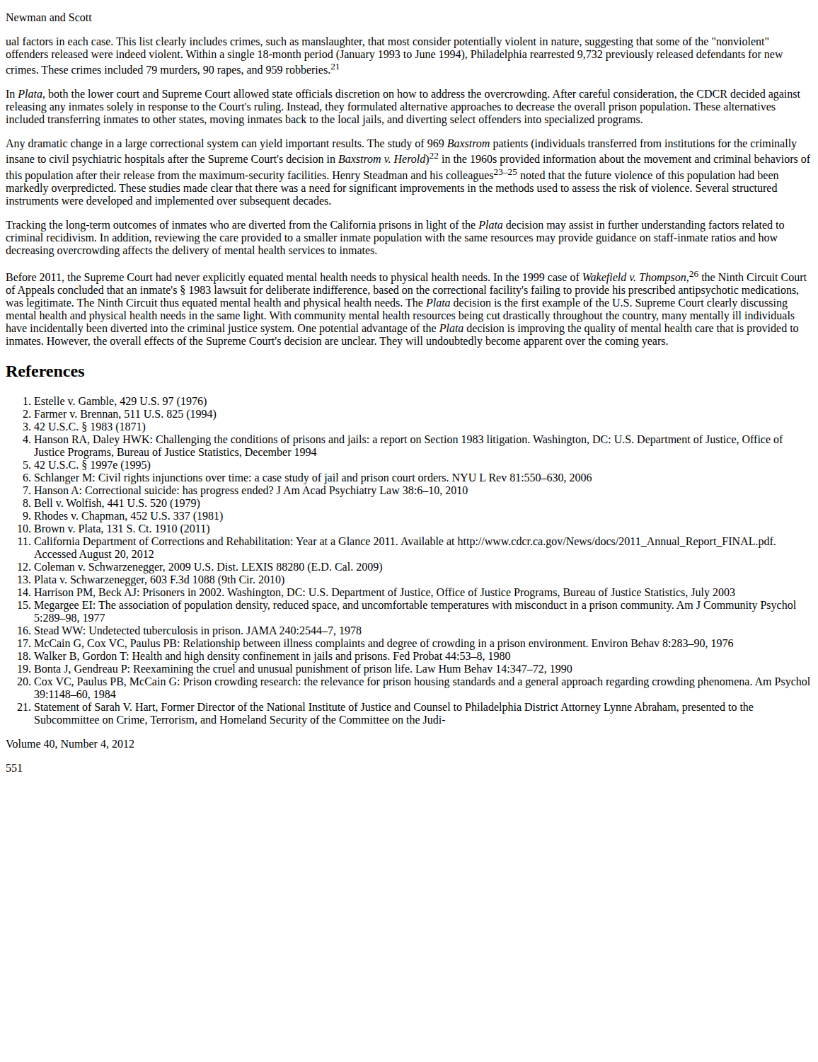Newman and Scott
ual factors in each case. This list clearly includes crimes, such as manslaughter, that most consider potentially violent in nature, suggesting that some of the "nonviolent" offenders released were indeed violent. Within a single 18-month period (January 1993 to June 1994), Philadelphia rearrested 9,732 previously released defendants for new crimes. These crimes included 79 murders, 90 rapes, and 959 robberies.21
In Plata, both the lower court and Supreme Court allowed state officials discretion on how to address the overcrowding. After careful consideration, the CDCR decided against releasing any inmates solely in response to the Court's ruling. Instead, they formulated alternative approaches to decrease the overall prison population. These alternatives included transferring inmates to other states, moving inmates back to the local jails, and diverting select offenders into specialized programs.
Any dramatic change in a large correctional system can yield important results. The study of 969 Baxstrom patients (individuals transferred from institutions for the criminally insane to civil psychiatric hospitals after the Supreme Court's decision in Baxstrom v. Herold)22 in the 1960s provided information about the movement and criminal behaviors of this population after their release from the maximum-security facilities. Henry Steadman and his colleagues23–25 noted that the future violence of this population had been markedly overpredicted. These studies made clear that there was a need for significant improvements in the methods used to assess the risk of violence. Several structured instruments were developed and implemented over subsequent decades.
Tracking the long-term outcomes of inmates who are diverted from the California prisons in light of the Plata decision may assist in further understanding factors related to criminal recidivism. In addition, reviewing the care provided to a smaller inmate population with the same resources may provide guidance on staff-inmate ratios and how decreasing overcrowding affects the delivery of mental health services to inmates.
Before 2011, the Supreme Court had never explicitly equated mental health needs to physical health needs. In the 1999 case of Wakefield v. Thompson,26 the Ninth Circuit Court of Appeals concluded that an inmate's § 1983 lawsuit for deliberate indifference, based on the correctional facility's failing to provide his prescribed antipsychotic medications, was legitimate. The Ninth Circuit thus equated mental health and physical health needs. The Plata decision is the first example of the U.S. Supreme Court clearly discussing mental health and physical health needs in the same light. With community mental health resources being cut drastically throughout the country, many mentally ill individuals have incidentally been diverted into the criminal justice system. One potential advantage of the Plata decision is improving the quality of mental health care that is provided to inmates. However, the overall effects of the Supreme Court's decision are unclear. They will undoubtedly become apparent over the coming years.
References
Estelle v. Gamble, 429 U.S. 97 (1976)
Farmer v. Brennan, 511 U.S. 825 (1994)
42 U.S.C. § 1983 (1871)
Hanson RA, Daley HWK: Challenging the conditions of prisons and jails: a report on Section 1983 litigation. Washington, DC: U.S. Department of Justice, Office of Justice Programs, Bureau of Justice Statistics, December 1994
42 U.S.C. § 1997e (1995)
Schlanger M: Civil rights injunctions over time: a case study of jail and prison court orders. NYU L Rev 81:550–630, 2006
Hanson A: Correctional suicide: has progress ended? J Am Acad Psychiatry Law 38:6–10, 2010
Bell v. Wolfish, 441 U.S. 520 (1979)
Rhodes v. Chapman, 452 U.S. 337 (1981)
Brown v. Plata, 131 S. Ct. 1910 (2011)
California Department of Corrections and Rehabilitation: Year at a Glance 2011. Available at http://www.cdcr.ca.gov/News/docs/2011_Annual_Report_FINAL.pdf. Accessed August 20, 2012
Coleman v. Schwarzenegger, 2009 U.S. Dist. LEXIS 88280 (E.D. Cal. 2009)
Plata v. Schwarzenegger, 603 F.3d 1088 (9th Cir. 2010)
Harrison PM, Beck AJ: Prisoners in 2002. Washington, DC: U.S. Department of Justice, Office of Justice Programs, Bureau of Justice Statistics, July 2003
Megargee EI: The association of population density, reduced space, and uncomfortable temperatures with misconduct in a prison community. Am J Community Psychol 5:289–98, 1977
Stead WW: Undetected tuberculosis in prison. JAMA 240:2544–7, 1978
McCain G, Cox VC, Paulus PB: Relationship between illness complaints and degree of crowding in a prison environment. Environ Behav 8:283–90, 1976
Walker B, Gordon T: Health and high density confinement in jails and prisons. Fed Probat 44:53–8, 1980
Bonta J, Gendreau P: Reexamining the cruel and unusual punishment of prison life. Law Hum Behav 14:347–72, 1990
Cox VC, Paulus PB, McCain G: Prison crowding research: the relevance for prison housing standards and a general approach regarding crowding phenomena. Am Psychol 39:1148–60, 1984
Statement of Sarah V. Hart, Former Director of the National Institute of Justice and Counsel to Philadelphia District Attorney Lynne Abraham, presented to the Subcommittee on Crime, Terrorism, and Homeland Security of the Committee on the Judi-
Volume 40, Number 4, 2012
551